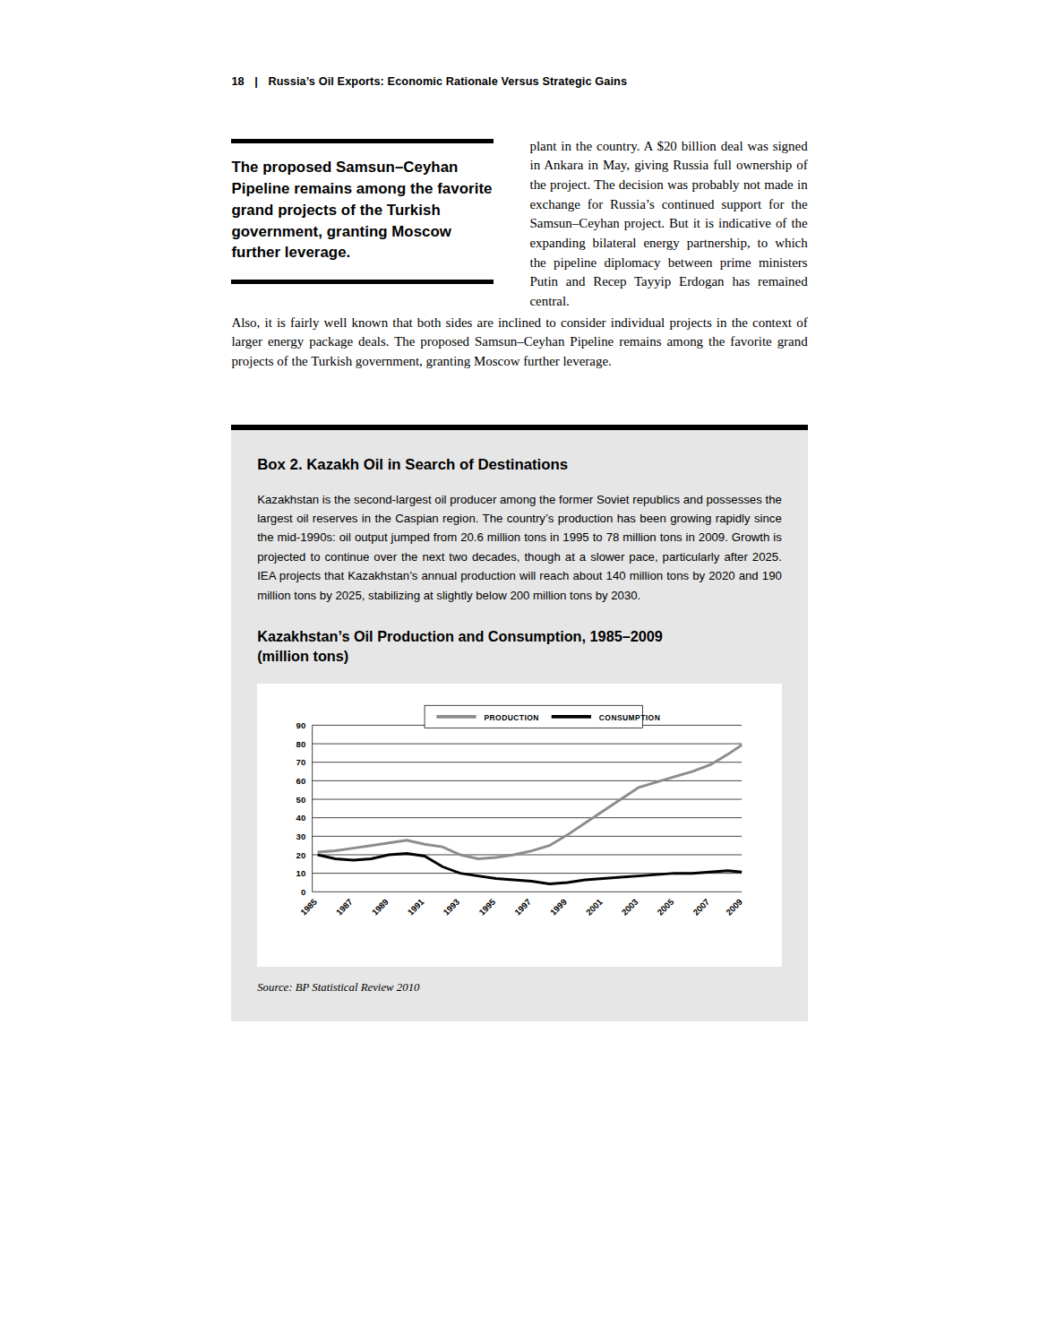18|Russia’s Oil Exports: Economic Rationale Versus Strategic Gains
The proposed Samsun–Ceyhan Pipeline remains among the favorite grand projects of the Turkish government, granting Moscow further leverage.
plant in the country. A $20 billion deal was signed in Ankara in May, giving Russia full ownership of the project. The decision was probably not made in exchange for Russia’s continued support for the Samsun–Ceyhan project. But it is indicative of the expanding bilateral energy partnership, to which the pipeline diplomacy between prime ministers Putin and Recep Tayyip Erdogan has remained central.
Also, it is fairly well known that both sides are inclined to consider individual projects in the context of larger energy package deals. The proposed Samsun–Ceyhan Pipeline remains among the favorite grand projects of the Turkish government, granting Moscow further leverage.
Box 2. Kazakh Oil in Search of Destinations
Kazakhstan is the second-largest oil producer among the former Soviet republics and possesses the largest oil reserves in the Caspian region. The country’s production has been growing rapidly since the mid-1990s: oil output jumped from 20.6 million tons in 1995 to 78 million tons in 2009. Growth is projected to continue over the next two decades, though at a slower pace, particularly after 2025. IEA projects that Kazakhstan’s annual production will reach about 140 million tons by 2020 and 190 million tons by 2025, stabilizing at slightly below 200 million tons by 2030.
Kazakhstan’s Oil Production and Consumption, 1985–2009
(million tons)
0 10 20 30 40 50 60 70 80 90 PRODUCTION CONSUMPTION 1985 1987 1989 1991 1993 1995 1997 1999 2001 2003 2005 2007 2009
Source: BP Statistical Review 2010